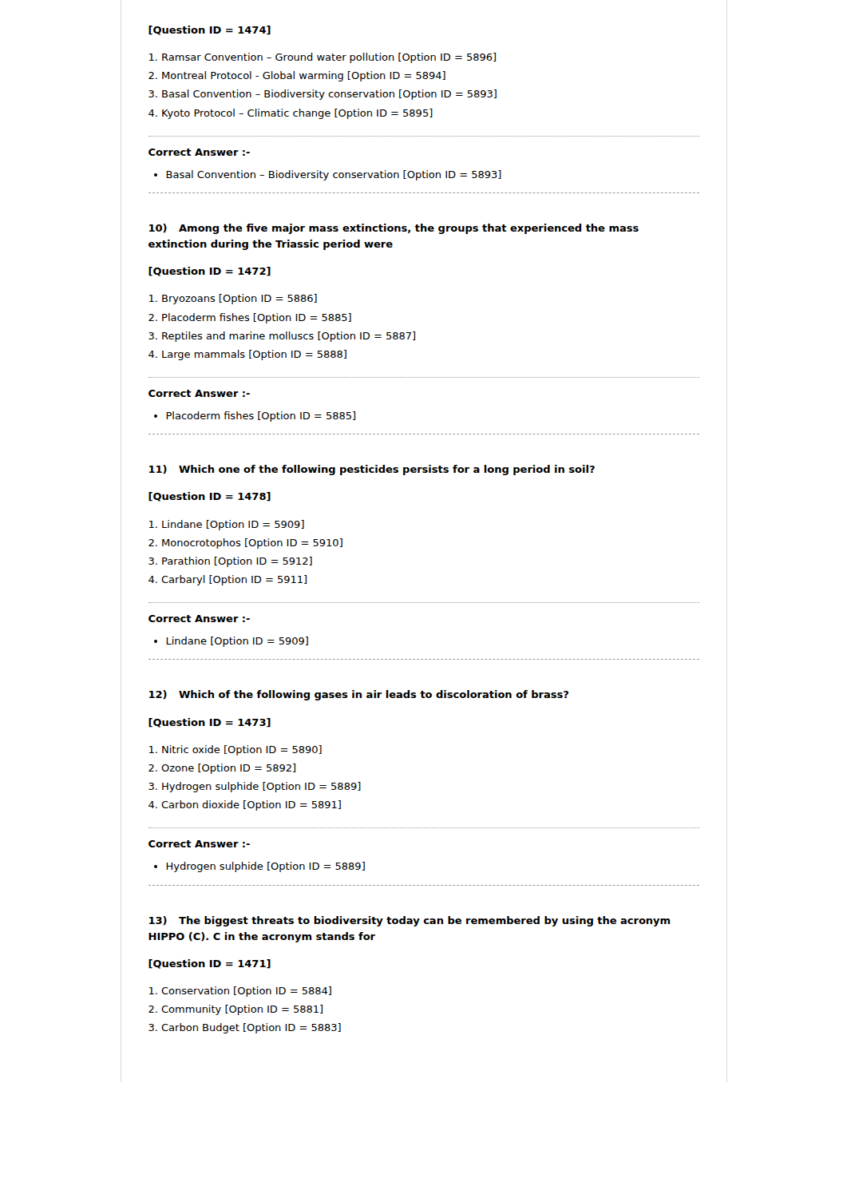[Question ID = 1474]
1. Ramsar Convention – Ground water pollution [Option ID = 5896]
2. Montreal Protocol - Global warming [Option ID = 5894]
3. Basal Convention – Biodiversity conservation [Option ID = 5893]
4. Kyoto Protocol – Climatic change [Option ID = 5895]
Correct Answer :-
Basal Convention – Biodiversity conservation [Option ID = 5893]
10) Among the five major mass extinctions, the groups that experienced the mass extinction during the Triassic period were
[Question ID = 1472]
1. Bryozoans [Option ID = 5886]
2. Placoderm fishes [Option ID = 5885]
3. Reptiles and marine molluscs [Option ID = 5887]
4. Large mammals [Option ID = 5888]
Correct Answer :-
Placoderm fishes [Option ID = 5885]
11) Which one of the following pesticides persists for a long period in soil?
[Question ID = 1478]
1. Lindane [Option ID = 5909]
2. Monocrotophos [Option ID = 5910]
3. Parathion [Option ID = 5912]
4. Carbaryl [Option ID = 5911]
Correct Answer :-
Lindane [Option ID = 5909]
12) Which of the following gases in air leads to discoloration of brass?
[Question ID = 1473]
1. Nitric oxide [Option ID = 5890]
2. Ozone [Option ID = 5892]
3. Hydrogen sulphide [Option ID = 5889]
4. Carbon dioxide [Option ID = 5891]
Correct Answer :-
Hydrogen sulphide [Option ID = 5889]
13) The biggest threats to biodiversity today can be remembered by using the acronym HIPPO (C). C in the acronym stands for
[Question ID = 1471]
1. Conservation [Option ID = 5884]
2. Community [Option ID = 5881]
3. Carbon Budget [Option ID = 5883]